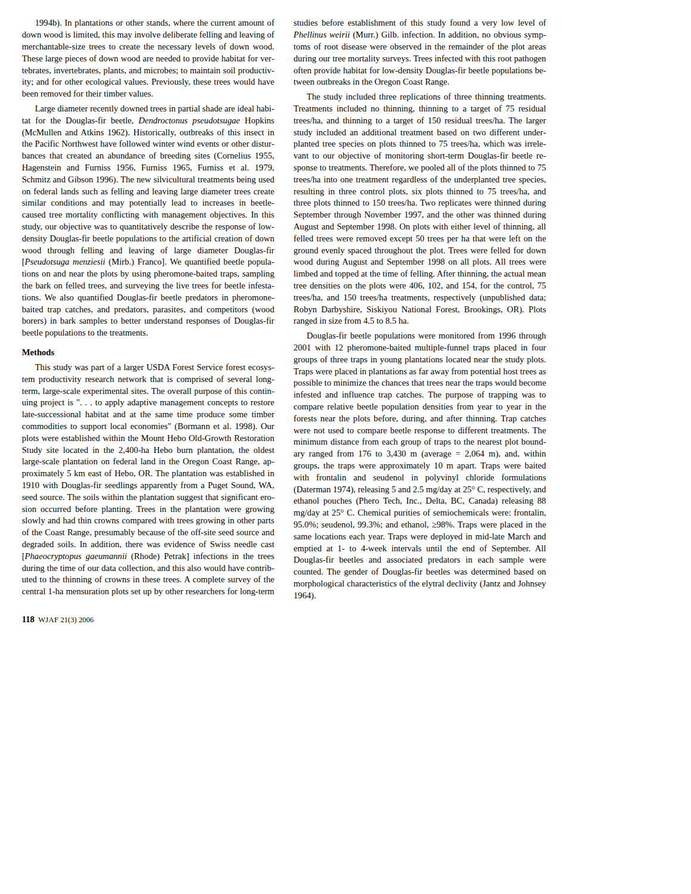1994b). In plantations or other stands, where the current amount of down wood is limited, this may involve deliberate felling and leaving of merchantable-size trees to create the necessary levels of down wood. These large pieces of down wood are needed to provide habitat for vertebrates, invertebrates, plants, and microbes; to maintain soil productivity; and for other ecological values. Previously, these trees would have been removed for their timber values.
Large diameter recently downed trees in partial shade are ideal habitat for the Douglas-fir beetle, Dendroctonus pseudotsugae Hopkins (McMullen and Atkins 1962). Historically, outbreaks of this insect in the Pacific Northwest have followed winter wind events or other disturbances that created an abundance of breeding sites (Cornelius 1955, Hagenstein and Furniss 1956, Furniss 1965, Furniss et al. 1979, Schmitz and Gibson 1996). The new silvicultural treatments being used on federal lands such as felling and leaving large diameter trees create similar conditions and may potentially lead to increases in beetle-caused tree mortality conflicting with management objectives. In this study, our objective was to quantitatively describe the response of low-density Douglas-fir beetle populations to the artificial creation of down wood through felling and leaving of large diameter Douglas-fir [Pseudotsuga menziesii (Mirb.) Franco]. We quantified beetle populations on and near the plots by using pheromone-baited traps, sampling the bark on felled trees, and surveying the live trees for beetle infestations. We also quantified Douglas-fir beetle predators in pheromone-baited trap catches, and predators, parasites, and competitors (wood borers) in bark samples to better understand responses of Douglas-fir beetle populations to the treatments.
Methods
This study was part of a larger USDA Forest Service forest ecosystem productivity research network that is comprised of several long-term, large-scale experimental sites. The overall purpose of this continuing project is ". . . to apply adaptive management concepts to restore late-successional habitat and at the same time produce some timber commodities to support local economies" (Bormann et al. 1998). Our plots were established within the Mount Hebo Old-Growth Restoration Study site located in the 2,400-ha Hebo burn plantation, the oldest large-scale plantation on federal land in the Oregon Coast Range, approximately 5 km east of Hebo, OR. The plantation was established in 1910 with Douglas-fir seedlings apparently from a Puget Sound, WA, seed source. The soils within the plantation suggest that significant erosion occurred before planting. Trees in the plantation were growing slowly and had thin crowns compared with trees growing in other parts of the Coast Range, presumably because of the off-site seed source and degraded soils. In addition, there was evidence of Swiss needle cast [Phaeocryptopus gaeumannii (Rhode) Petrak] infections in the trees during the time of our data collection, and this also would have contributed to the thinning of crowns in these trees. A complete survey of the central 1-ha mensuration plots set up by other researchers for long-term studies before establishment of this study found a very low level of Phellinus weirii (Murr.) Gilb. infection. In addition, no obvious symptoms of root disease were observed in the remainder of the plot areas during our tree mortality surveys. Trees infected with this root pathogen often provide habitat for low-density Douglas-fir beetle populations between outbreaks in the Oregon Coast Range.
The study included three replications of three thinning treatments. Treatments included no thinning, thinning to a target of 75 residual trees/ha, and thinning to a target of 150 residual trees/ha. The larger study included an additional treatment based on two different underplanted tree species on plots thinned to 75 trees/ha, which was irrelevant to our objective of monitoring short-term Douglas-fir beetle response to treatments. Therefore, we pooled all of the plots thinned to 75 trees/ha into one treatment regardless of the underplanted tree species, resulting in three control plots, six plots thinned to 75 trees/ha, and three plots thinned to 150 trees/ha. Two replicates were thinned during September through November 1997, and the other was thinned during August and September 1998. On plots with either level of thinning, all felled trees were removed except 50 trees per ha that were left on the ground evenly spaced throughout the plot. Trees were felled for down wood during August and September 1998 on all plots. All trees were limbed and topped at the time of felling. After thinning, the actual mean tree densities on the plots were 406, 102, and 154, for the control, 75 trees/ha, and 150 trees/ha treatments, respectively (unpublished data; Robyn Darbyshire, Siskiyou National Forest, Brookings, OR). Plots ranged in size from 4.5 to 8.5 ha.
Douglas-fir beetle populations were monitored from 1996 through 2001 with 12 pheromone-baited multiple-funnel traps placed in four groups of three traps in young plantations located near the study plots. Traps were placed in plantations as far away from potential host trees as possible to minimize the chances that trees near the traps would become infested and influence trap catches. The purpose of trapping was to compare relative beetle population densities from year to year in the forests near the plots before, during, and after thinning. Trap catches were not used to compare beetle response to different treatments. The minimum distance from each group of traps to the nearest plot boundary ranged from 176 to 3,430 m (average = 2,064 m), and, within groups, the traps were approximately 10 m apart. Traps were baited with frontalin and seudenol in polyvinyl chloride formulations (Daterman 1974), releasing 5 and 2.5 mg/day at 25° C, respectively, and ethanol pouches (Phero Tech, Inc., Delta, BC, Canada) releasing 88 mg/day at 25° C. Chemical purities of semiochemicals were: frontalin, 95.0%; seudenol, 99.3%; and ethanol, ≥98%. Traps were placed in the same locations each year. Traps were deployed in mid-late March and emptied at 1- to 4-week intervals until the end of September. All Douglas-fir beetles and associated predators in each sample were counted. The gender of Douglas-fir beetles was determined based on morphological characteristics of the elytral declivity (Jantz and Johnsey 1964).
118 WJAF 21(3) 2006